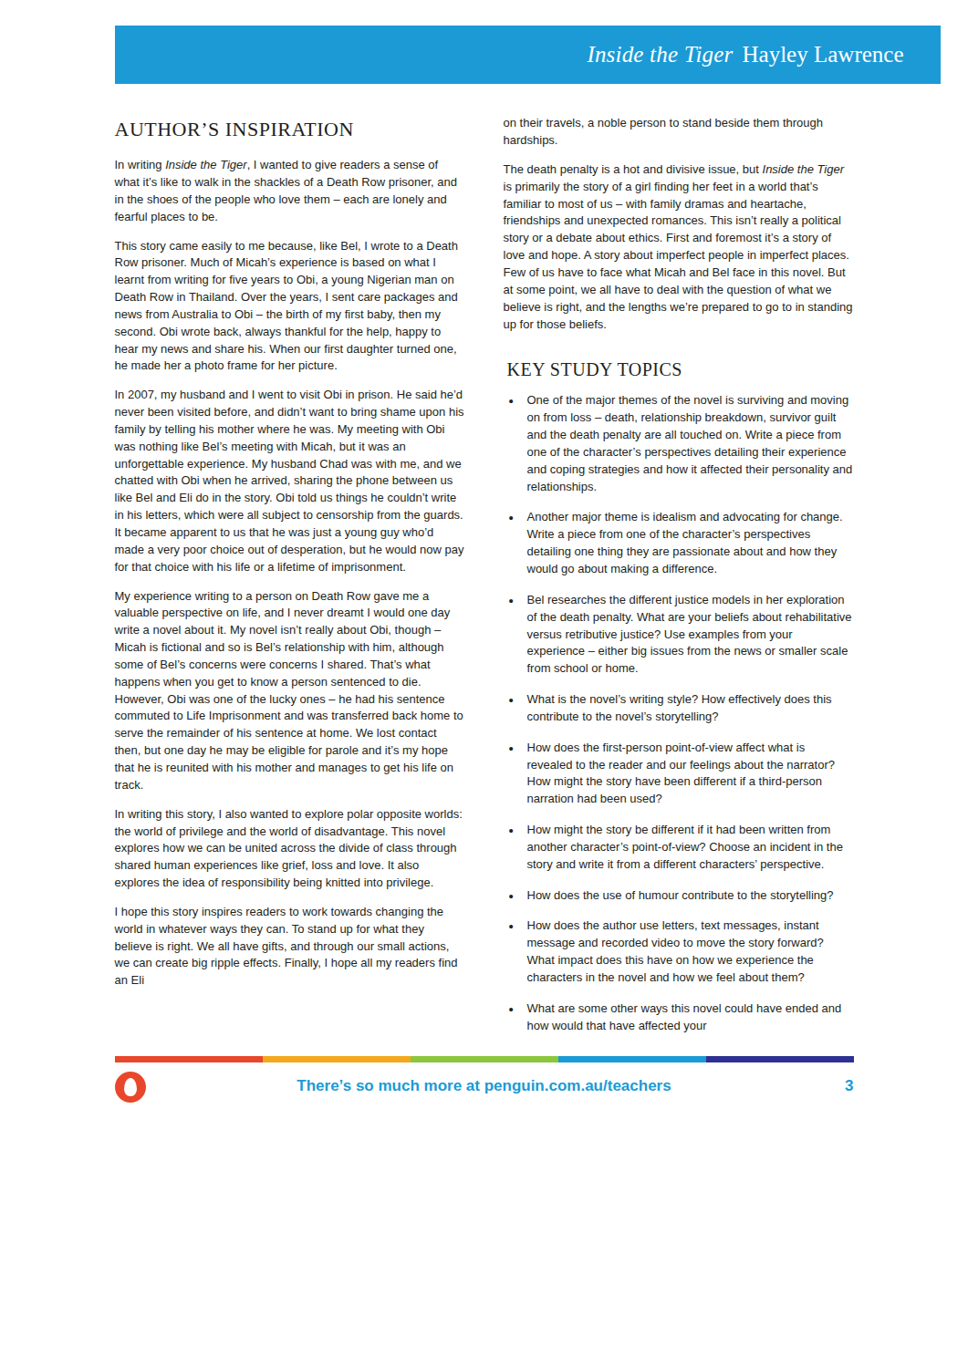Inside the Tiger Hayley Lawrence
AUTHOR’S INSPIRATION
In writing Inside the Tiger, I wanted to give readers a sense of what it’s like to walk in the shackles of a Death Row prisoner, and in the shoes of the people who love them – each are lonely and fearful places to be.
This story came easily to me because, like Bel, I wrote to a Death Row prisoner. Much of Micah’s experience is based on what I learnt from writing for five years to Obi, a young Nigerian man on Death Row in Thailand. Over the years, I sent care packages and news from Australia to Obi – the birth of my first baby, then my second. Obi wrote back, always thankful for the help, happy to hear my news and share his. When our first daughter turned one, he made her a photo frame for her picture.
In 2007, my husband and I went to visit Obi in prison. He said he’d never been visited before, and didn’t want to bring shame upon his family by telling his mother where he was. My meeting with Obi was nothing like Bel’s meeting with Micah, but it was an unforgettable experience. My husband Chad was with me, and we chatted with Obi when he arrived, sharing the phone between us like Bel and Eli do in the story. Obi told us things he couldn’t write in his letters, which were all subject to censorship from the guards. It became apparent to us that he was just a young guy who’d made a very poor choice out of desperation, but he would now pay for that choice with his life or a lifetime of imprisonment.
My experience writing to a person on Death Row gave me a valuable perspective on life, and I never dreamt I would one day write a novel about it. My novel isn’t really about Obi, though – Micah is fictional and so is Bel’s relationship with him, although some of Bel’s concerns were concerns I shared. That’s what happens when you get to know a person sentenced to die. However, Obi was one of the lucky ones – he had his sentence commuted to Life Imprisonment and was transferred back home to serve the remainder of his sentence at home. We lost contact then, but one day he may be eligible for parole and it’s my hope that he is reunited with his mother and manages to get his life on track.
In writing this story, I also wanted to explore polar opposite worlds: the world of privilege and the world of disadvantage. This novel explores how we can be united across the divide of class through shared human experiences like grief, loss and love. It also explores the idea of responsibility being knitted into privilege.
I hope this story inspires readers to work towards changing the world in whatever ways they can. To stand up for what they believe is right. We all have gifts, and through our small actions, we can create big ripple effects. Finally, I hope all my readers find an Eli
on their travels, a noble person to stand beside them through hardships.
The death penalty is a hot and divisive issue, but Inside the Tiger is primarily the story of a girl finding her feet in a world that’s familiar to most of us – with family dramas and heartache, friendships and unexpected romances. This isn’t really a political story or a debate about ethics. First and foremost it’s a story of love and hope. A story about imperfect people in imperfect places. Few of us have to face what Micah and Bel face in this novel. But at some point, we all have to deal with the question of what we believe is right, and the lengths we’re prepared to go to in standing up for those beliefs.
KEY STUDY TOPICS
One of the major themes of the novel is surviving and moving on from loss – death, relationship breakdown, survivor guilt and the death penalty are all touched on. Write a piece from one of the character’s perspectives detailing their experience and coping strategies and how it affected their personality and relationships.
Another major theme is idealism and advocating for change. Write a piece from one of the character’s perspectives detailing one thing they are passionate about and how they would go about making a difference.
Bel researches the different justice models in her exploration of the death penalty. What are your beliefs about rehabilitative versus retributive justice? Use examples from your experience – either big issues from the news or smaller scale from school or home.
What is the novel’s writing style? How effectively does this contribute to the novel’s storytelling?
How does the first-person point-of-view affect what is revealed to the reader and our feelings about the narrator? How might the story have been different if a third-person narration had been used?
How might the story be different if it had been written from another character’s point-of-view? Choose an incident in the story and write it from a different characters’ perspective.
How does the use of humour contribute to the storytelling?
How does the author use letters, text messages, instant message and recorded video to move the story forward? What impact does this have on how we experience the characters in the novel and how we feel about them?
What are some other ways this novel could have ended and how would that have affected your
There’s so much more at penguin.com.au/teachers
3